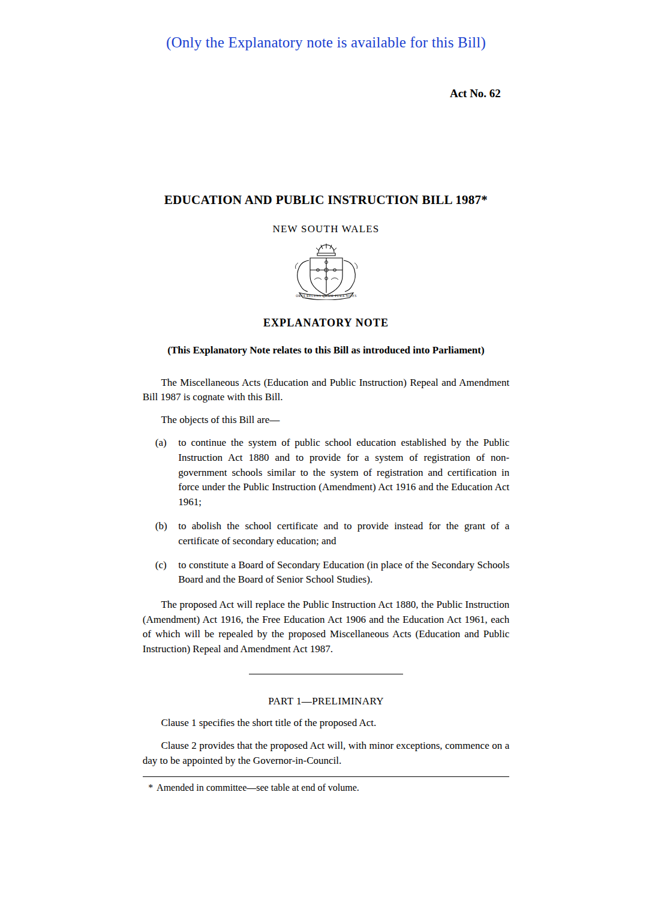(Only the Explanatory note is available for this Bill)
Act No. 62
EDUCATION AND PUBLIC INSTRUCTION BILL 1987*
NEW SOUTH WALES
ORTA RECENS QUAM PURA NITES
EXPLANATORY NOTE
(This Explanatory Note relates to this Bill as introduced into Parliament)
The Miscellaneous Acts (Education and Public Instruction) Repeal and Amendment Bill 1987 is cognate with this Bill.
The objects of this Bill are—
(a) to continue the system of public school education established by the Public Instruction Act 1880 and to provide for a system of registration of non-government schools similar to the system of registration and certification in force under the Public Instruction (Amendment) Act 1916 and the Education Act 1961;
(b) to abolish the school certificate and to provide instead for the grant of a certificate of secondary education; and
(c) to constitute a Board of Secondary Education (in place of the Secondary Schools Board and the Board of Senior School Studies).
The proposed Act will replace the Public Instruction Act 1880, the Public Instruction (Amendment) Act 1916, the Free Education Act 1906 and the Education Act 1961, each of which will be repealed by the proposed Miscellaneous Acts (Education and Public Instruction) Repeal and Amendment Act 1987.
PART 1—PRELIMINARY
Clause 1 specifies the short title of the proposed Act.
Clause 2 provides that the proposed Act will, with minor exceptions, commence on a day to be appointed by the Governor-in-Council.
*Amended in committee—see table at end of volume.